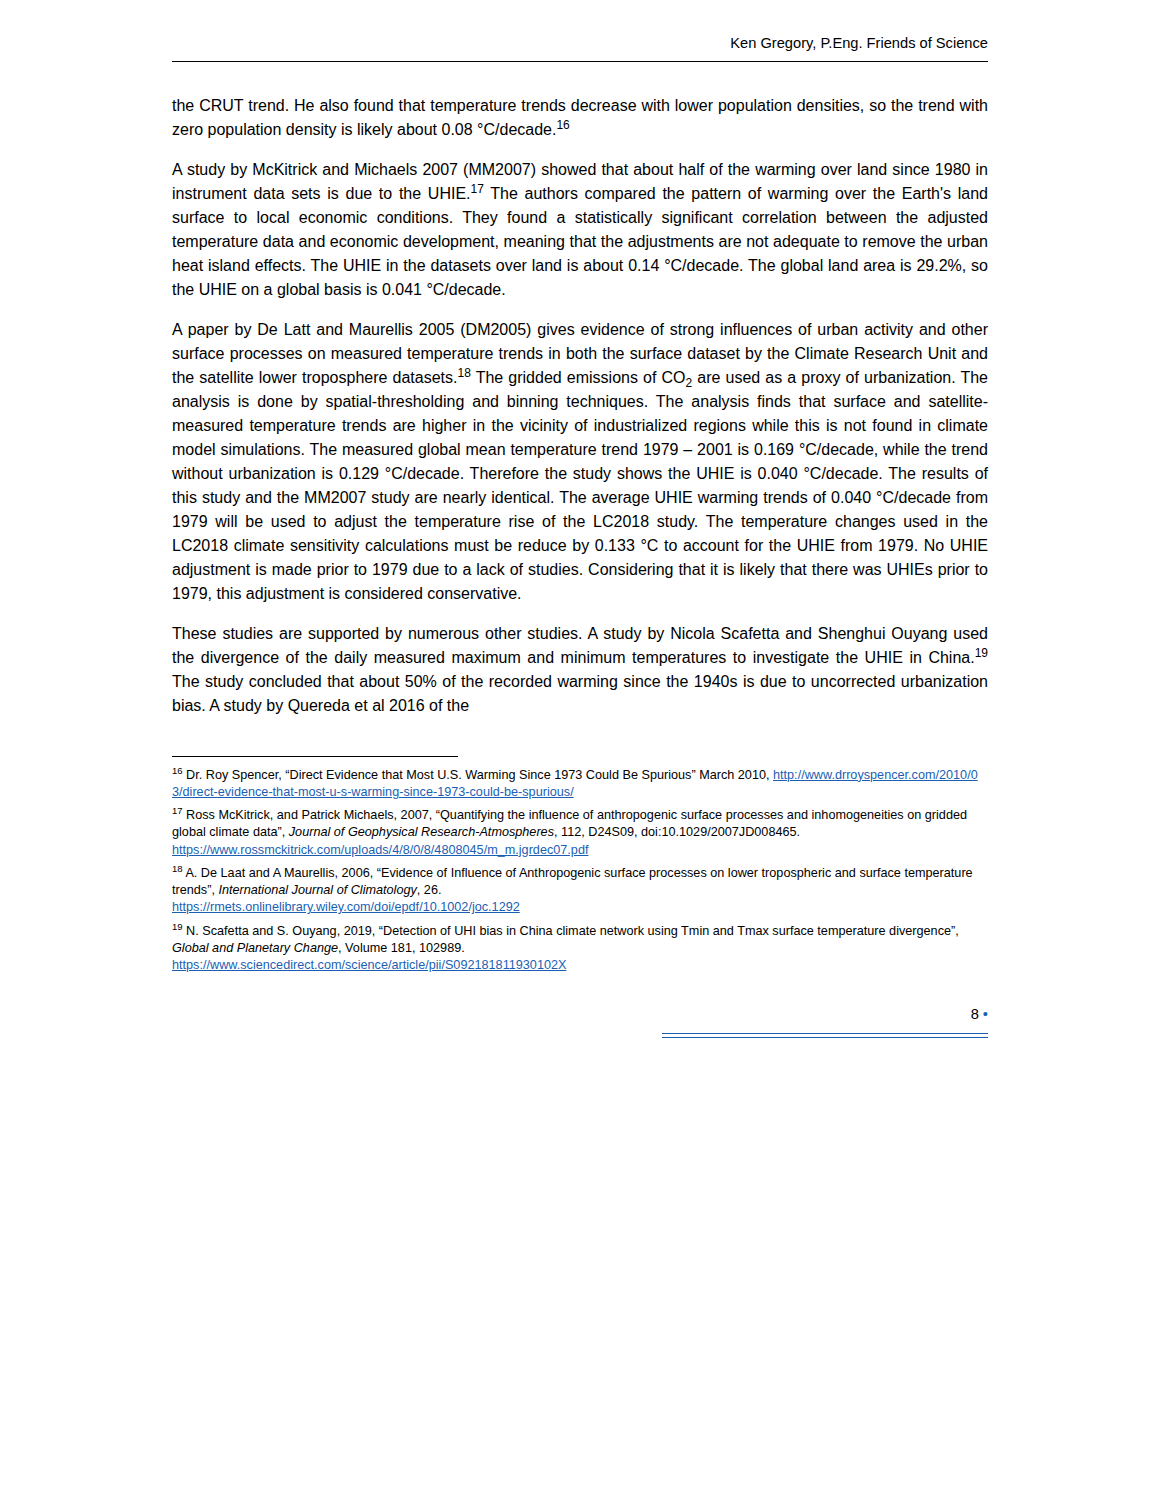Ken Gregory, P.Eng. Friends of Science
the CRUT trend. He also found that temperature trends decrease with lower population densities, so the trend with zero population density is likely about 0.08 °C/decade.16
A study by McKitrick and Michaels 2007 (MM2007) showed that about half of the warming over land since 1980 in instrument data sets is due to the UHIE.17 The authors compared the pattern of warming over the Earth's land surface to local economic conditions. They found a statistically significant correlation between the adjusted temperature data and economic development, meaning that the adjustments are not adequate to remove the urban heat island effects. The UHIE in the datasets over land is about 0.14 °C/decade. The global land area is 29.2%, so the UHIE on a global basis is 0.041 °C/decade.
A paper by De Latt and Maurellis 2005 (DM2005) gives evidence of strong influences of urban activity and other surface processes on measured temperature trends in both the surface dataset by the Climate Research Unit and the satellite lower troposphere datasets.18 The gridded emissions of CO2 are used as a proxy of urbanization. The analysis is done by spatial-thresholding and binning techniques. The analysis finds that surface and satellite-measured temperature trends are higher in the vicinity of industrialized regions while this is not found in climate model simulations. The measured global mean temperature trend 1979 – 2001 is 0.169 °C/decade, while the trend without urbanization is 0.129 °C/decade. Therefore the study shows the UHIE is 0.040 °C/decade. The results of this study and the MM2007 study are nearly identical. The average UHIE warming trends of 0.040 °C/decade from 1979 will be used to adjust the temperature rise of the LC2018 study. The temperature changes used in the LC2018 climate sensitivity calculations must be reduce by 0.133 °C to account for the UHIE from 1979. No UHIE adjustment is made prior to 1979 due to a lack of studies. Considering that it is likely that there was UHIEs prior to 1979, this adjustment is considered conservative.
These studies are supported by numerous other studies. A study by Nicola Scafetta and Shenghui Ouyang used the divergence of the daily measured maximum and minimum temperatures to investigate the UHIE in China.19 The study concluded that about 50% of the recorded warming since the 1940s is due to uncorrected urbanization bias. A study by Quereda et al 2016 of the
16 Dr. Roy Spencer, “Direct Evidence that Most U.S. Warming Since 1973 Could Be Spurious” March 2010, http://www.drroyspencer.com/2010/03/direct-evidence-that-most-u-s-warming-since-1973-could-be-spurious/
17 Ross McKitrick, and Patrick Michaels, 2007, “Quantifying the influence of anthropogenic surface processes and inhomogeneities on gridded global climate data”, Journal of Geophysical Research-Atmospheres, 112, D24S09, doi:10.1029/2007JD008465.
https://www.rossmckitrick.com/uploads/4/8/0/8/4808045/m_m.jgrdec07.pdf
18 A. De Laat and A Maurellis, 2006, “Evidence of Influence of Anthropogenic surface processes on lower tropospheric and surface temperature trends”, International Journal of Climatology, 26.
https://rmets.onlinelibrary.wiley.com/doi/epdf/10.1002/joc.1292
19 N. Scafetta and S. Ouyang, 2019, “Detection of UHI bias in China climate network using Tmin and Tmax surface temperature divergence”, Global and Planetary Change, Volume 181, 102989.
https://www.sciencedirect.com/science/article/pii/S092181811930102X
8 •